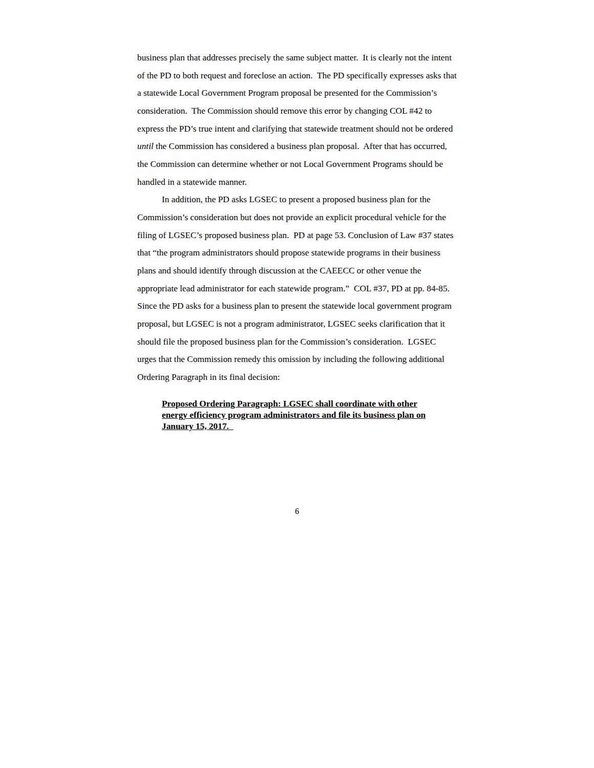business plan that addresses precisely the same subject matter. It is clearly not the intent of the PD to both request and foreclose an action. The PD specifically expresses asks that a statewide Local Government Program proposal be presented for the Commission’s consideration. The Commission should remove this error by changing COL #42 to express the PD’s true intent and clarifying that statewide treatment should not be ordered until the Commission has considered a business plan proposal. After that has occurred, the Commission can determine whether or not Local Government Programs should be handled in a statewide manner.
In addition, the PD asks LGSEC to present a proposed business plan for the Commission’s consideration but does not provide an explicit procedural vehicle for the filing of LGSEC’s proposed business plan. PD at page 53. Conclusion of Law #37 states that “the program administrators should propose statewide programs in their business plans and should identify through discussion at the CAEECC or other venue the appropriate lead administrator for each statewide program.” COL #37, PD at pp. 84-85. Since the PD asks for a business plan to present the statewide local government program proposal, but LGSEC is not a program administrator, LGSEC seeks clarification that it should file the proposed business plan for the Commission’s consideration. LGSEC urges that the Commission remedy this omission by including the following additional Ordering Paragraph in its final decision:
Proposed Ordering Paragraph: LGSEC shall coordinate with other energy efficiency program administrators and file its business plan on January 15, 2017.
6